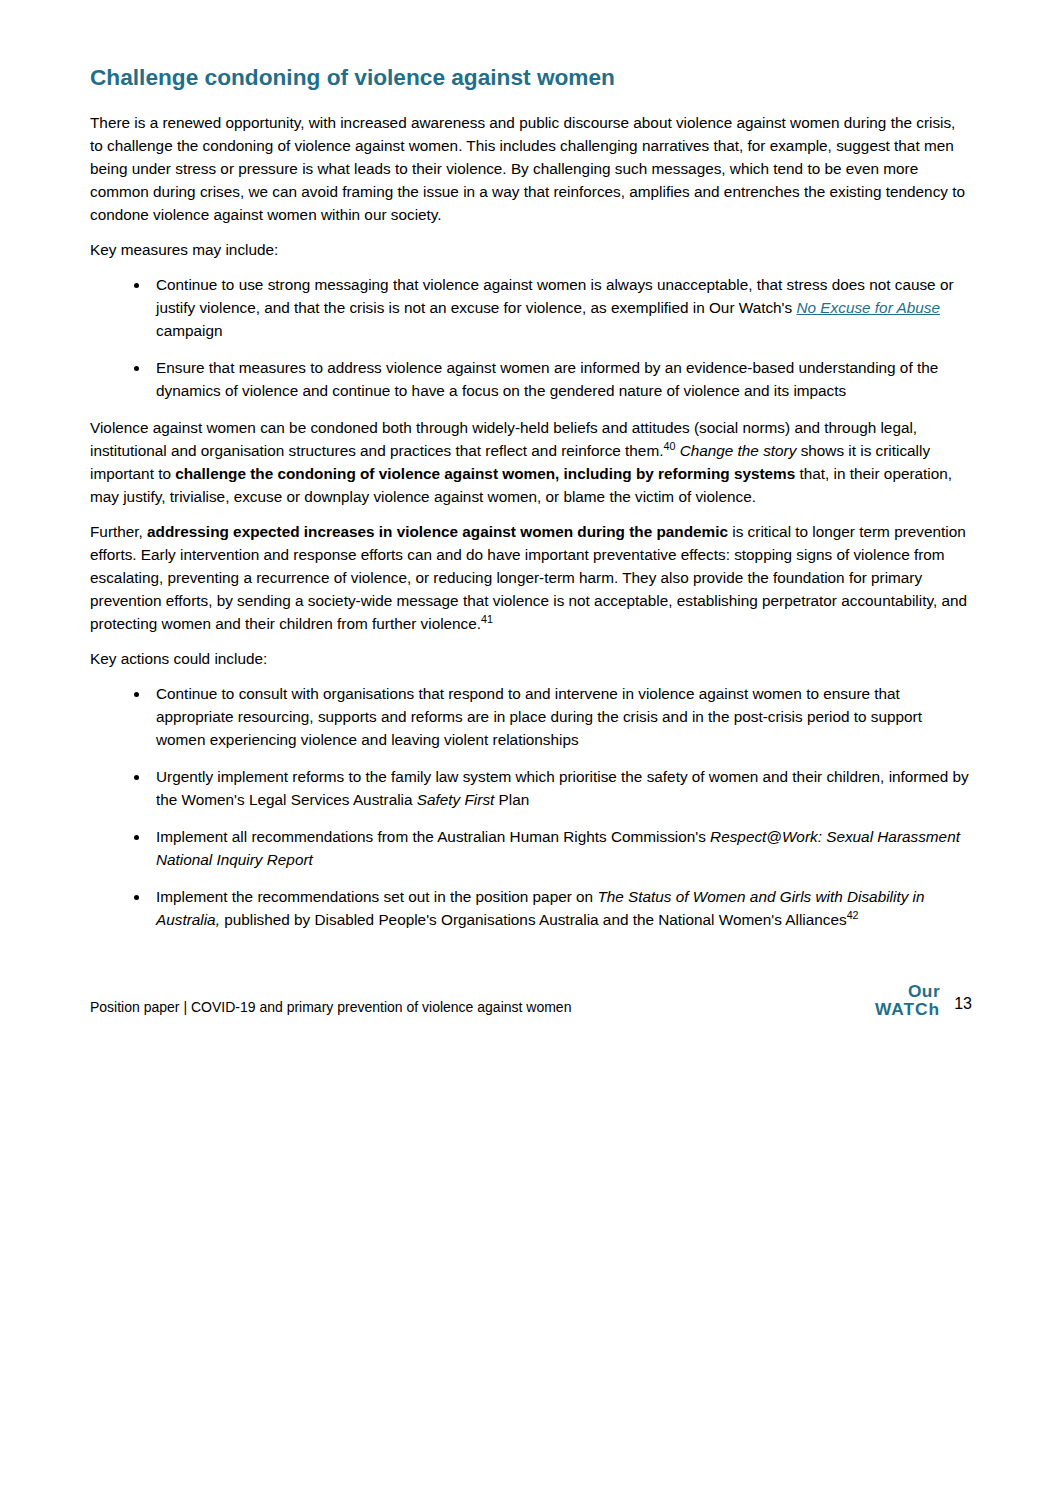Challenge condoning of violence against women
There is a renewed opportunity, with increased awareness and public discourse about violence against women during the crisis, to challenge the condoning of violence against women. This includes challenging narratives that, for example, suggest that men being under stress or pressure is what leads to their violence. By challenging such messages, which tend to be even more common during crises, we can avoid framing the issue in a way that reinforces, amplifies and entrenches the existing tendency to condone violence against women within our society.
Key measures may include:
Continue to use strong messaging that violence against women is always unacceptable, that stress does not cause or justify violence, and that the crisis is not an excuse for violence, as exemplified in Our Watch's No Excuse for Abuse campaign
Ensure that measures to address violence against women are informed by an evidence-based understanding of the dynamics of violence and continue to have a focus on the gendered nature of violence and its impacts
Violence against women can be condoned both through widely-held beliefs and attitudes (social norms) and through legal, institutional and organisation structures and practices that reflect and reinforce them.40 Change the story shows it is critically important to challenge the condoning of violence against women, including by reforming systems that, in their operation, may justify, trivialise, excuse or downplay violence against women, or blame the victim of violence.
Further, addressing expected increases in violence against women during the pandemic is critical to longer term prevention efforts. Early intervention and response efforts can and do have important preventative effects: stopping signs of violence from escalating, preventing a recurrence of violence, or reducing longer-term harm. They also provide the foundation for primary prevention efforts, by sending a society-wide message that violence is not acceptable, establishing perpetrator accountability, and protecting women and their children from further violence.41
Key actions could include:
Continue to consult with organisations that respond to and intervene in violence against women to ensure that appropriate resourcing, supports and reforms are in place during the crisis and in the post-crisis period to support women experiencing violence and leaving violent relationships
Urgently implement reforms to the family law system which prioritise the safety of women and their children, informed by the Women's Legal Services Australia Safety First Plan
Implement all recommendations from the Australian Human Rights Commission's Respect@Work: Sexual Harassment National Inquiry Report
Implement the recommendations set out in the position paper on The Status of Women and Girls with Disability in Australia, published by Disabled People's Organisations Australia and the National Women's Alliances42
Position paper | COVID-19 and primary prevention of violence against women
Our WATCh
13